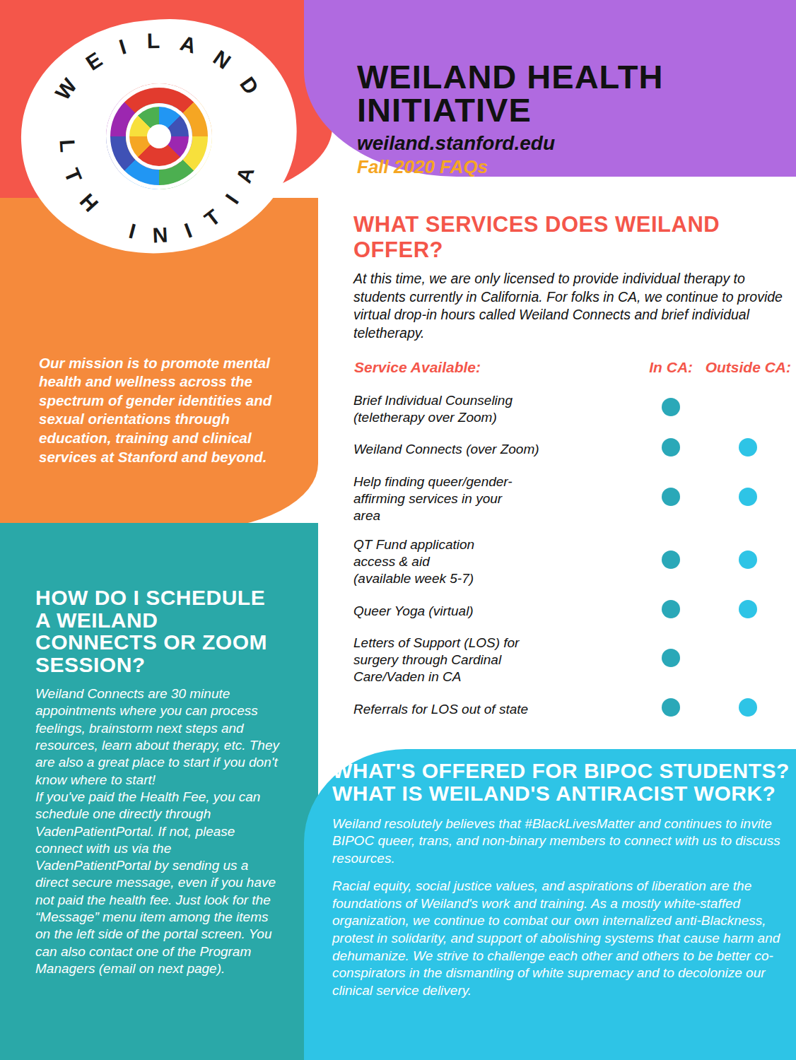W E I L A N D H E A L T H I N I T I A T I V E
Weiland Health Initiative
weiland.stanford.edu Fall 2020 FAQs
What services does Weiland offer?
At this time, we are only licensed to provide individual therapy to students currently in California. For folks in CA, we continue to provide virtual drop-in hours called Weiland Connects and brief individual teletherapy.
| Service Available: | In CA: | Outside CA: |
| --- | --- | --- |
| Brief Individual Counseling (teletherapy over Zoom) | | |
| Weiland Connects (over Zoom) | | |
| Help finding queer/gender- affirming services in your area | | |
| QT Fund application access & aid (available week 5-7) | | |
| Queer Yoga (virtual) | | |
| Letters of Support (LOS) for surgery through Cardinal Care/Vaden in CA | | |
| Referrals for LOS out of state | | |
Our mission is to promote mental health and wellness across the spectrum of gender identities and sexual orientations through education, training and clinical services at Stanford and beyond.
How do I schedule a Weiland Connects or Zoom session?
Weiland Connects are 30 minute appointments where you can process feelings, brainstorm next steps and resources, learn about therapy, etc. They are also a great place to start if you don't know where to start!
If you've paid the Health Fee, you can schedule one directly through VadenPatientPortal. If not, please connect with us via the VadenPatientPortal by sending us a direct secure message, even if you have not paid the health fee. Just look for the “Message” menu item among the items on the left side of the portal screen. You can also contact one of the Program Managers (email on next page).
What's offered for BIPOC students? What is Weiland's antiracist work?
Weiland resolutely believes that #BlackLivesMatter and continues to invite BIPOC queer, trans, and non-binary members to connect with us to discuss resources.
Racial equity, social justice values, and aspirations of liberation are the foundations of Weiland's work and training. As a mostly white-staffed organization, we continue to combat our own internalized anti-Blackness, protest in solidarity, and support of abolishing systems that cause harm and dehumanize. We strive to challenge each other and others to be better co-conspirators in the dismantling of white supremacy and to decolonize our clinical service delivery.